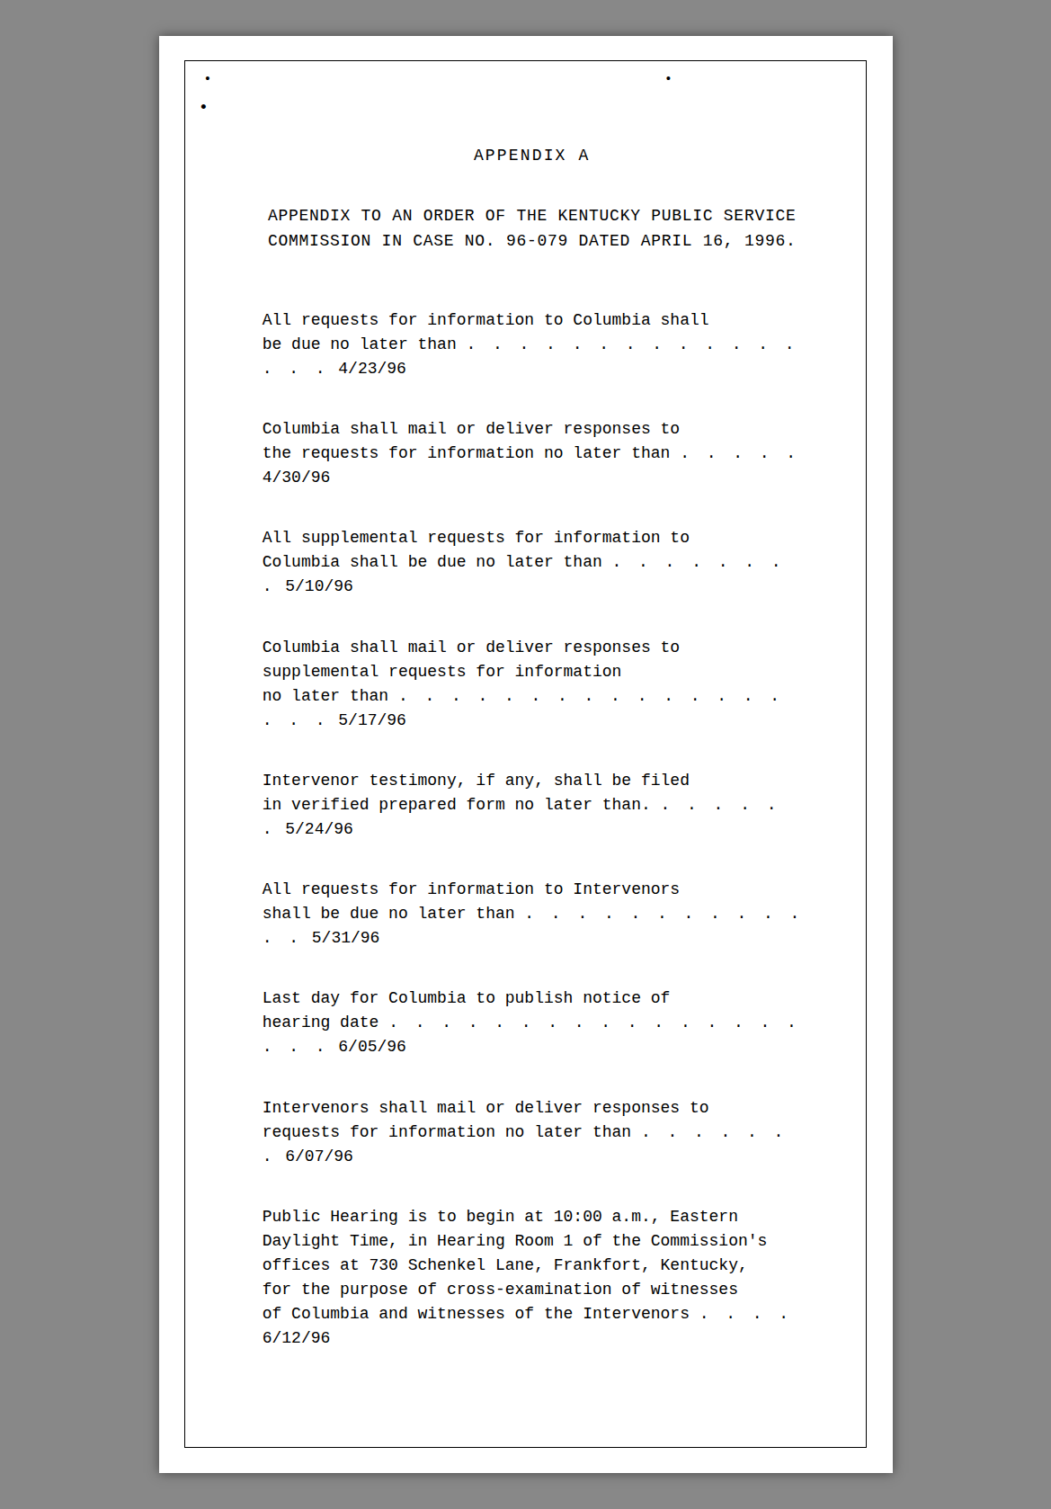• • •
APPENDIX A
APPENDIX TO AN ORDER OF THE KENTUCKY PUBLIC SERVICE
COMMISSION IN CASE NO. 96-079 DATED APRIL 16, 1996.
All requests for information to Columbia shall be due no later than . . . . . . . . . . . . . . . . 4/23/96
Columbia shall mail or deliver responses to the requests for information no later than . . . . . 4/30/96
All supplemental requests for information to Columbia shall be due no later than . . . . . . . . 5/10/96
Columbia shall mail or deliver responses to supplemental requests for information no later than . . . . . . . . . . . . . . . . . . 5/17/96
Intervenor testimony, if any, shall be filed in verified prepared form no later than. . . . . . . 5/24/96
All requests for information to Intervenors shall be due no later than . . . . . . . . . . . . . 5/31/96
Last day for Columbia to publish notice of hearing date . . . . . . . . . . . . . . . . . . . 6/05/96
Intervenors shall mail or deliver responses to requests for information no later than . . . . . . . 6/07/96
Public Hearing is to begin at 10:00 a.m., Eastern
Daylight Time, in Hearing Room 1 of the Commission's
offices at 730 Schenkel Lane, Frankfort, Kentucky,
for the purpose of cross-examination of witnesses
of Columbia and witnesses of the Intervenors . . . . 6/12/96